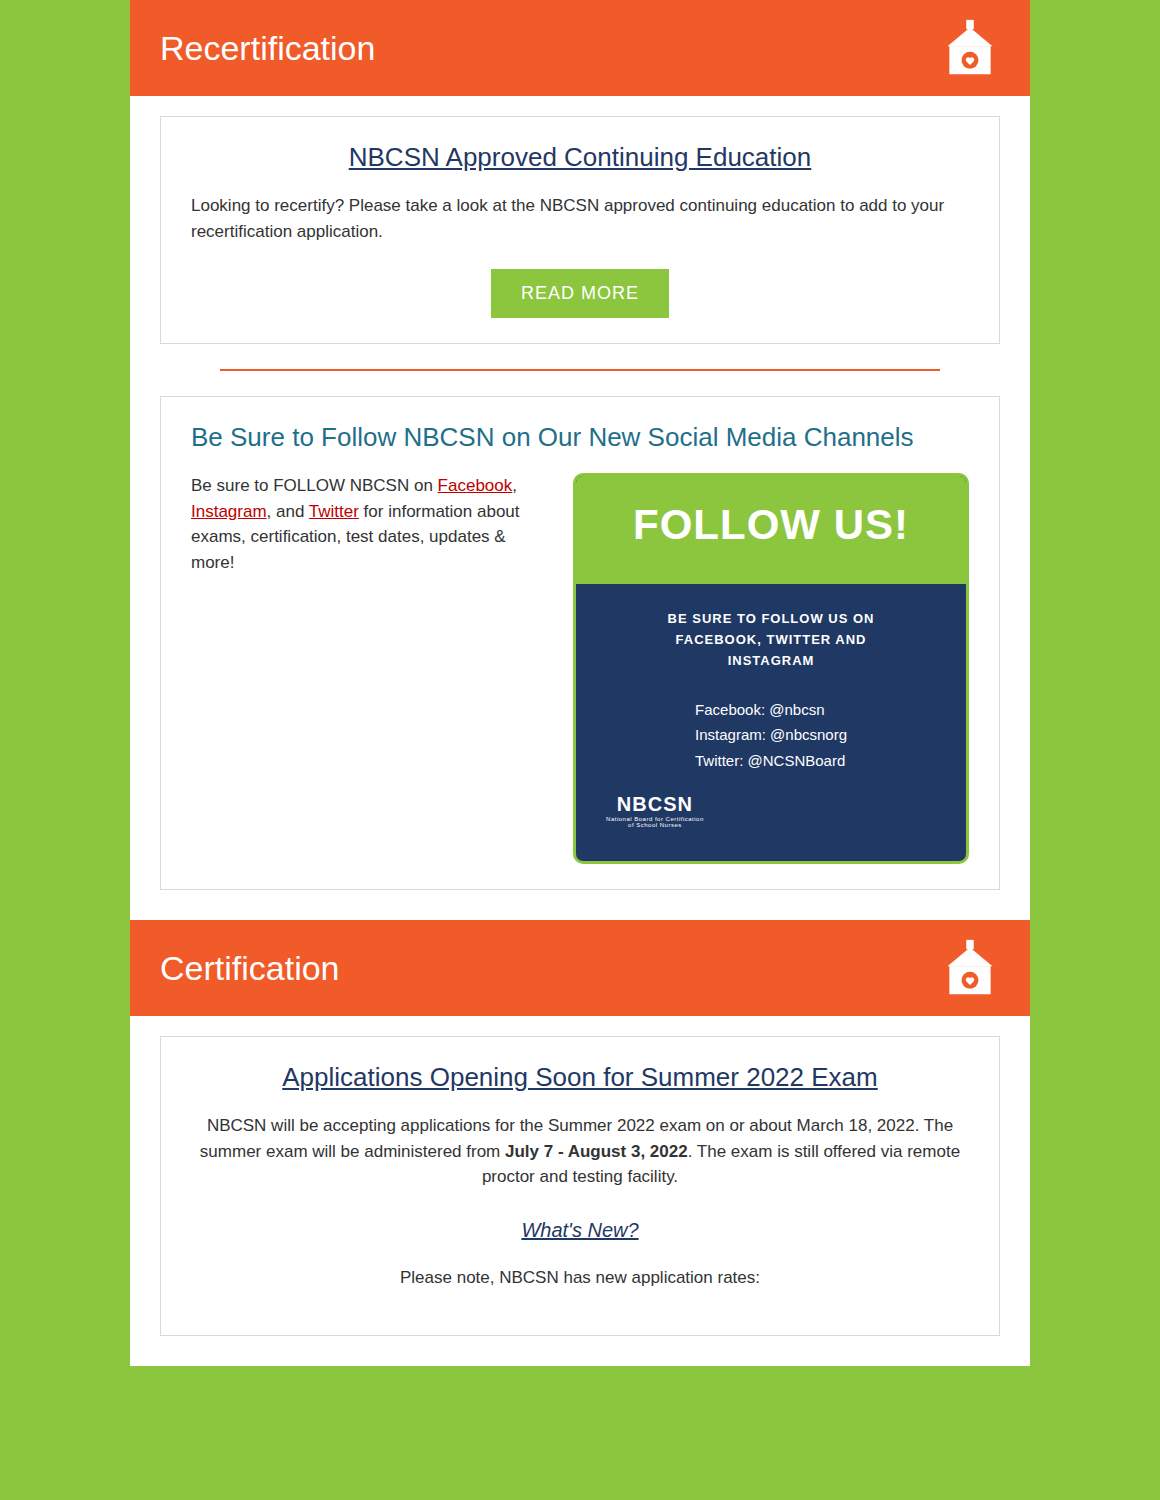Recertification
NBCSN Approved Continuing Education
Looking to recertify? Please take a look at the NBCSN approved continuing education to add to your recertification application.
READ MORE
Be Sure to Follow NBCSN on Our New Social Media Channels
Be sure to FOLLOW NBCSN on Facebook, Instagram, and Twitter for information about exams, certification, test dates, updates & more!
FOLLOW US!
BE SURE TO FOLLOW US ON
FACEBOOK, TWITTER AND
INSTAGRAM
Facebook: @nbcsn
Instagram: @nbcsnorg
Twitter: @NCSNBoard
NBCSN
National Board for Certification
of School Nurses
Certification
Applications Opening Soon for Summer 2022 Exam
NBCSN will be accepting applications for the Summer 2022 exam on or about March 18, 2022. The summer exam will be administered from July 7 - August 3, 2022. The exam is still offered via remote proctor and testing facility.
What's New?
Please note, NBCSN has new application rates: